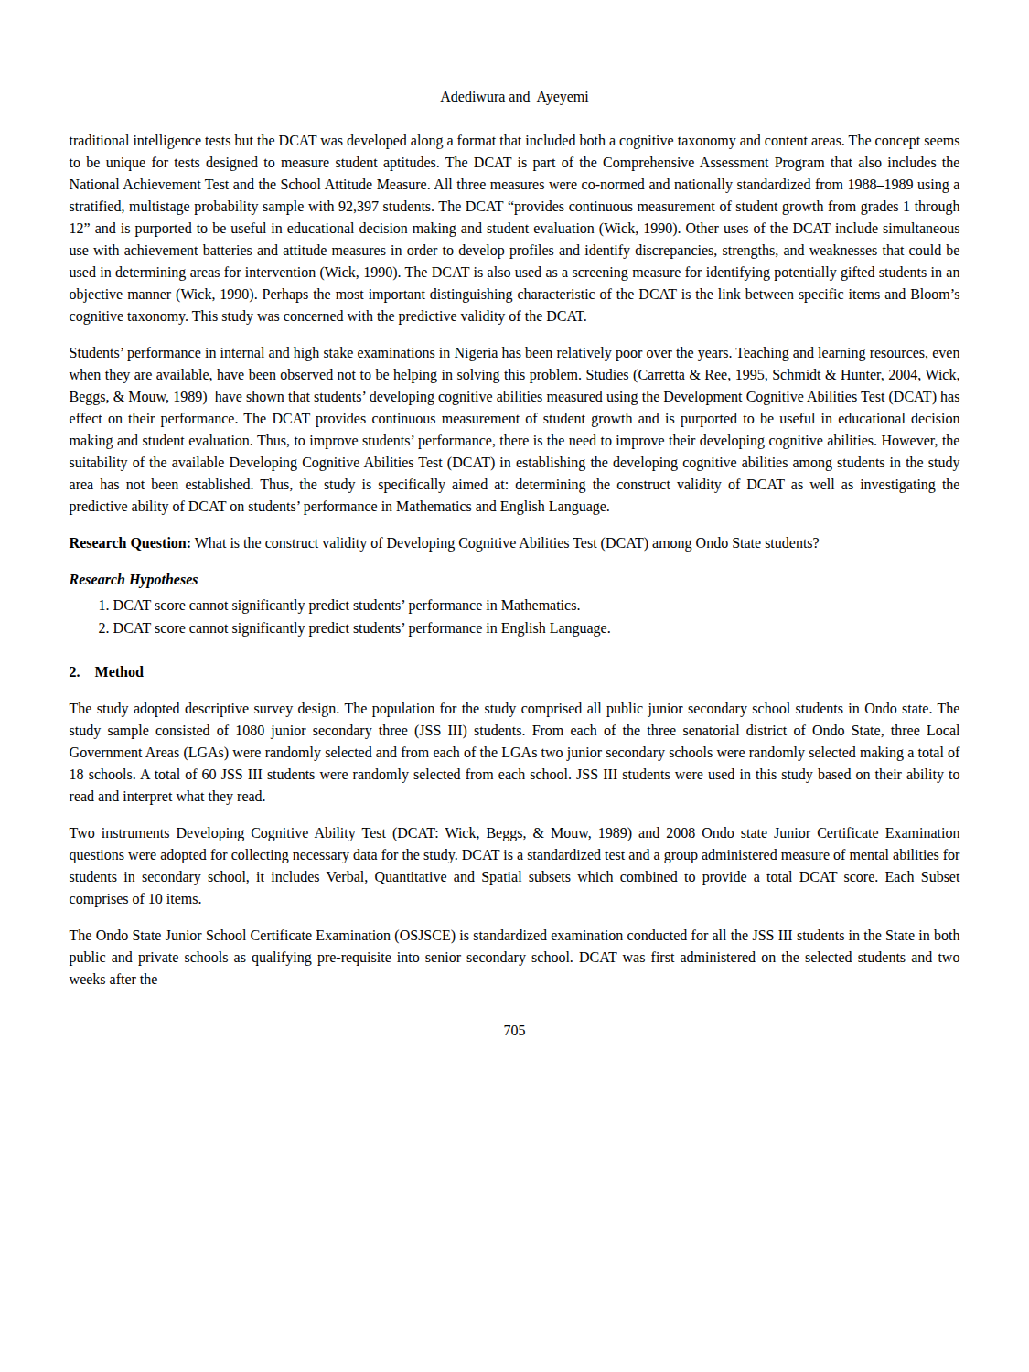Adediwura and Ayeyemi
traditional intelligence tests but the DCAT was developed along a format that included both a cognitive taxonomy and content areas. The concept seems to be unique for tests designed to measure student aptitudes. The DCAT is part of the Comprehensive Assessment Program that also includes the National Achievement Test and the School Attitude Measure. All three measures were co-normed and nationally standardized from 1988–1989 using a stratified, multistage probability sample with 92,397 students. The DCAT “provides continuous measurement of student growth from grades 1 through 12” and is purported to be useful in educational decision making and student evaluation (Wick, 1990). Other uses of the DCAT include simultaneous use with achievement batteries and attitude measures in order to develop profiles and identify discrepancies, strengths, and weaknesses that could be used in determining areas for intervention (Wick, 1990). The DCAT is also used as a screening measure for identifying potentially gifted students in an objective manner (Wick, 1990). Perhaps the most important distinguishing characteristic of the DCAT is the link between specific items and Bloom’s cognitive taxonomy. This study was concerned with the predictive validity of the DCAT.
Students’ performance in internal and high stake examinations in Nigeria has been relatively poor over the years. Teaching and learning resources, even when they are available, have been observed not to be helping in solving this problem. Studies (Carretta & Ree, 1995, Schmidt & Hunter, 2004, Wick, Beggs, & Mouw, 1989) have shown that students’ developing cognitive abilities measured using the Development Cognitive Abilities Test (DCAT) has effect on their performance. The DCAT provides continuous measurement of student growth and is purported to be useful in educational decision making and student evaluation. Thus, to improve students’ performance, there is the need to improve their developing cognitive abilities. However, the suitability of the available Developing Cognitive Abilities Test (DCAT) in establishing the developing cognitive abilities among students in the study area has not been established. Thus, the study is specifically aimed at: determining the construct validity of DCAT as well as investigating the predictive ability of DCAT on students’ performance in Mathematics and English Language.
Research Question: What is the construct validity of Developing Cognitive Abilities Test (DCAT) among Ondo State students?
Research Hypotheses
DCAT score cannot significantly predict students’ performance in Mathematics.
DCAT score cannot significantly predict students’ performance in English Language.
2. Method
The study adopted descriptive survey design. The population for the study comprised all public junior secondary school students in Ondo state. The study sample consisted of 1080 junior secondary three (JSS III) students. From each of the three senatorial district of Ondo State, three Local Government Areas (LGAs) were randomly selected and from each of the LGAs two junior secondary schools were randomly selected making a total of 18 schools. A total of 60 JSS III students were randomly selected from each school. JSS III students were used in this study based on their ability to read and interpret what they read.
Two instruments Developing Cognitive Ability Test (DCAT: Wick, Beggs, & Mouw, 1989) and 2008 Ondo state Junior Certificate Examination questions were adopted for collecting necessary data for the study. DCAT is a standardized test and a group administered measure of mental abilities for students in secondary school, it includes Verbal, Quantitative and Spatial subsets which combined to provide a total DCAT score. Each Subset comprises of 10 items.
The Ondo State Junior School Certificate Examination (OSJSCE) is standardized examination conducted for all the JSS III students in the State in both public and private schools as qualifying pre-requisite into senior secondary school. DCAT was first administered on the selected students and two weeks after the
705